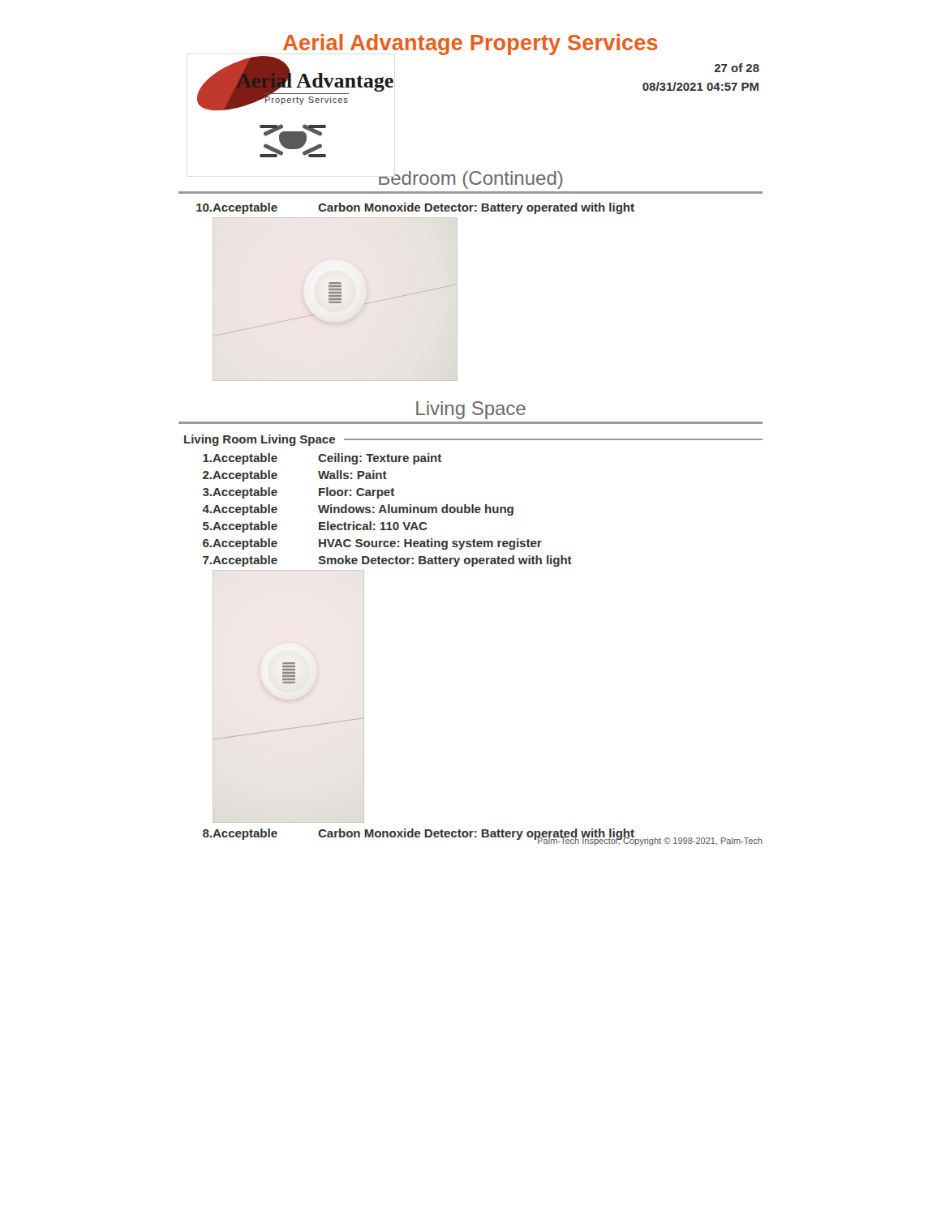Aerial Advantage Property Services
Aerial Advantage
Property Services
27 of 28
08/31/2021 04:57 PM
Bedroom (Continued)
| 10. | Acceptable | Carbon Monoxide Detector: Battery operated with light |
Living Space
Living Room Living Space
| 1. | Acceptable | Ceiling: Texture paint |
| 2. | Acceptable | Walls: Paint |
| 3. | Acceptable | Floor: Carpet |
| 4. | Acceptable | Windows: Aluminum double hung |
| 5. | Acceptable | Electrical: 110 VAC |
| 6. | Acceptable | HVAC Source: Heating system register |
| 7. | Acceptable | Smoke Detector: Battery operated with light |
| 8. | Acceptable | Carbon Monoxide Detector: Battery operated with light |
Palm-Tech Inspector, Copyright © 1998-2021, Palm-Tech